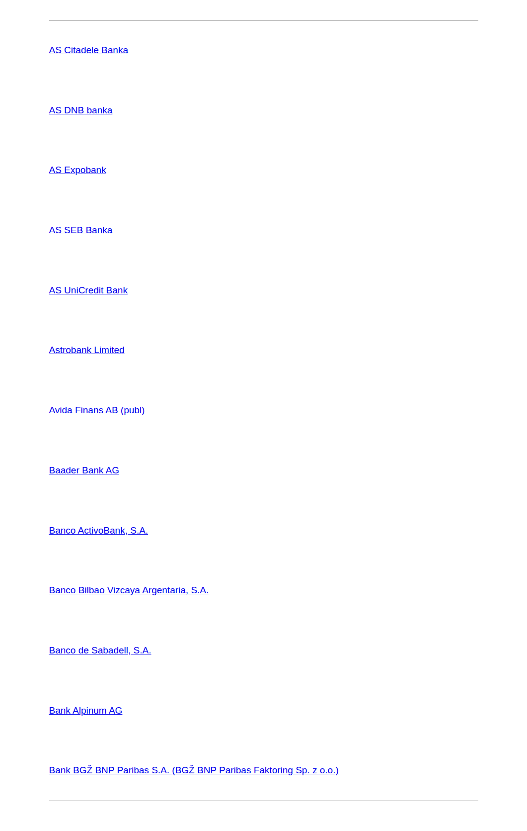AS Citadele Banka
AS DNB banka
AS Expobank
AS SEB Banka
AS UniCredit Bank
Astrobank Limited
Avida Finans AB (publ)
Baader Bank AG
Banco ActivoBank, S.A.
Banco Bilbao Vizcaya Argentaria, S.A.
Banco de Sabadell, S.A.
Bank Alpinum AG
Bank BGŽ BNP Paribas S.A. (BGŽ BNP Paribas Faktoring Sp. z o.o.)